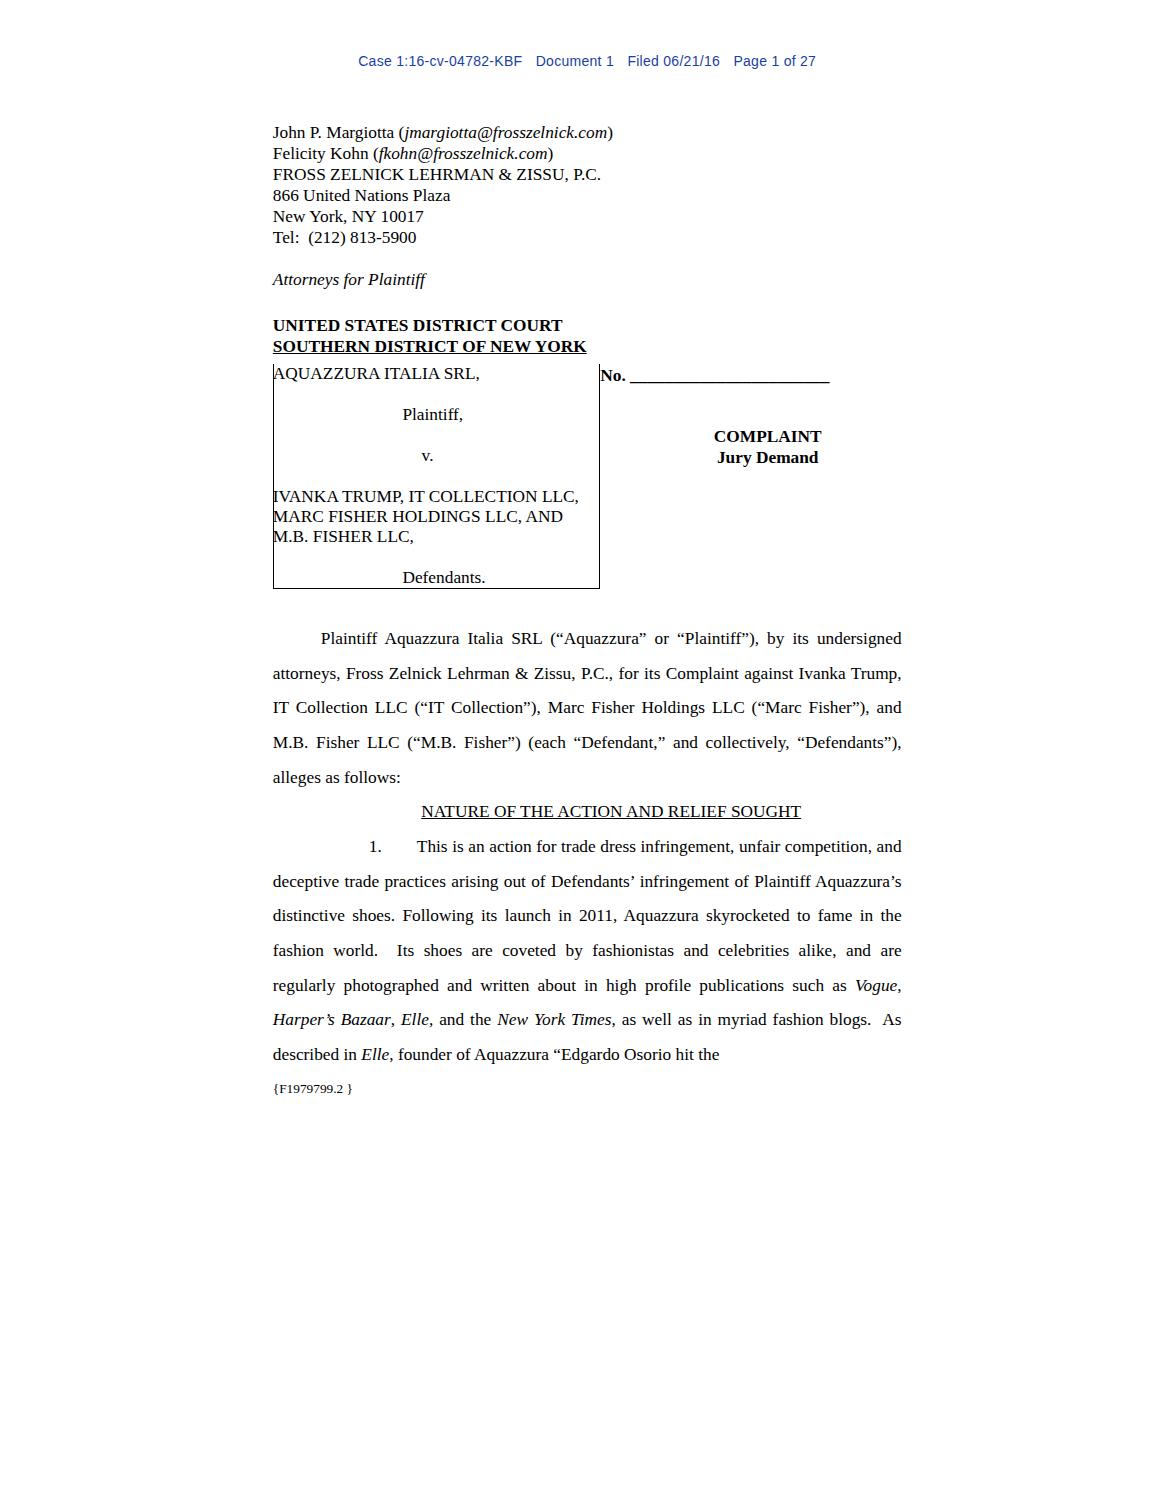Case 1:16-cv-04782-KBF Document 1 Filed 06/21/16 Page 1 of 27
John P. Margiotta (jmargiotta@frosszelnick.com)
Felicity Kohn (fkohn@frosszelnick.com)
FROSS ZELNICK LEHRMAN & ZISSU, P.C.
866 United Nations Plaza
New York, NY 10017
Tel: (212) 813-5900
Attorneys for Plaintiff
UNITED STATES DISTRICT COURT
SOUTHERN DISTRICT OF NEW YORK
| AQUAZZURA ITALIA SRL, Plaintiff, v. IVANKA TRUMP, IT COLLECTION LLC, MARC FISHER HOLDINGS LLC, AND M.B. FISHER LLC, Defendants. | No. _______________________ COMPLAINT Jury Demand |
Plaintiff Aquazzura Italia SRL (“Aquazzura” or “Plaintiff”), by its undersigned attorneys, Fross Zelnick Lehrman & Zissu, P.C., for its Complaint against Ivanka Trump, IT Collection LLC (“IT Collection”), Marc Fisher Holdings LLC (“Marc Fisher”), and M.B. Fisher LLC (“M.B. Fisher”) (each “Defendant,” and collectively, “Defendants”), alleges as follows:
NATURE OF THE ACTION AND RELIEF SOUGHT
1. This is an action for trade dress infringement, unfair competition, and deceptive trade practices arising out of Defendants’ infringement of Plaintiff Aquazzura’s distinctive shoes. Following its launch in 2011, Aquazzura skyrocketed to fame in the fashion world. Its shoes are coveted by fashionistas and celebrities alike, and are regularly photographed and written about in high profile publications such as Vogue, Harper’s Bazaar, Elle, and the New York Times, as well as in myriad fashion blogs. As described in Elle, founder of Aquazzura “Edgardo Osorio hit the
{F1979799.2 }